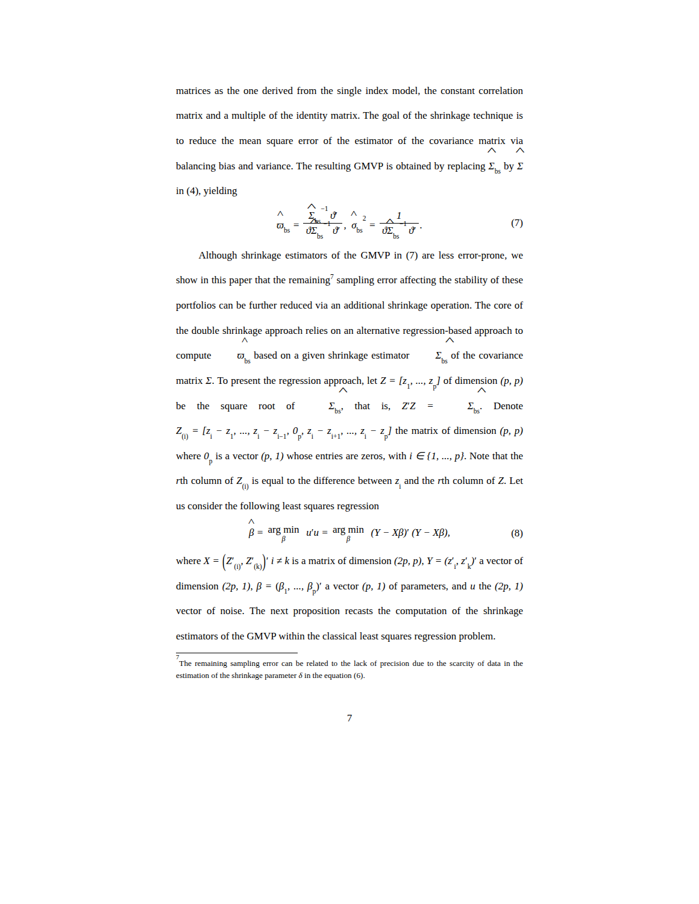matrices as the one derived from the single index model, the constant correlation matrix and a multiple of the identity matrix. The goal of the shrinkage technique is to reduce the mean square error of the estimator of the covariance matrix via balancing bias and variance. The resulting GMVP is obtained by replacing Σbs by Σ in (4), yielding
ϖbs = Σbs−1 ϑ′ ϑΣbs−1 ϑ′ , σbs2 = 1 ϑΣbs−1 ϑ′ . (7)
Although shrinkage estimators of the GMVP in (7) are less error-prone, we show in this paper that the remaining7 sampling error affecting the stability of these portfolios can be further reduced via an additional shrinkage operation. The core of the double shrinkage approach relies on an alternative regression-based approach to compute ϖbs based on a given shrinkage estimator Σbs of the covariance matrix Σ. To present the regression approach, let Z = [z1, ..., zp] of dimension (p, p) be the square root of Σbs, that is, Z′Z = Σbs. Denote Z(i) = [zi − z1, ..., zi − zi−1, 0p, zi − zi+1, ..., zi − zp] the matrix of dimension (p, p) where 0p is a vector (p, 1) whose entries are zeros, with i ∈ {1, ..., p}. Note that the rth column of Z(i) is equal to the difference between zi and the rth column of Z. Let us consider the following least squares regression
β = arg min β u′u = arg min β (Y − Xβ)′ (Y − Xβ), (8)
where X = (Z′(i), Z′(k))′ i ≠ k is a matrix of dimension (2p, p), Y = (z′i, z′k)′ a vector of dimension (2p, 1), β = (β1, ..., βp)′ a vector (p, 1) of parameters, and u the (2p, 1) vector of noise. The next proposition recasts the computation of the shrinkage estimators of the GMVP within the classical least squares regression problem.
7The remaining sampling error can be related to the lack of precision due to the scarcity of data in the estimation of the shrinkage parameter δ in the equation (6).
7